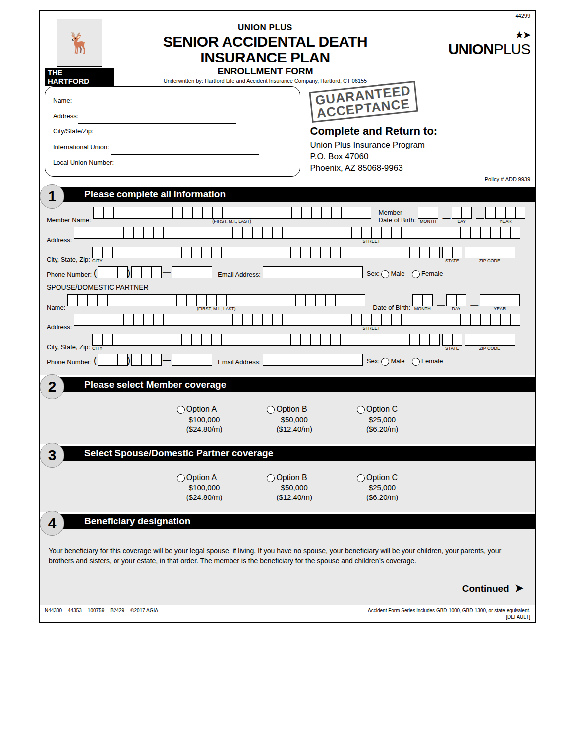44299
🦌
THE
HARTFORD
UNION PLUS
SENIOR ACCIDENTAL DEATH
INSURANCE PLAN
ENROLLMENT FORM
Underwritten by: Hartford Life and Accident Insurance Company, Hartford, CT 06155
★➤
UNION PLUS
Name: Address: City/State/Zip: International Union: Local Union Number:
GUARANTEED
ACCEPTANCE
Complete and Return to:
Union Plus Insurance Program
P.O. Box 47060
Phoenix, AZ 85068-9963
Policy # ADD-9939
1
Please complete all information
Member Name:
(FIRST, M.I., LAST)
Member
Date of Birth:
MONTH
—
DAY
—
YEAR
Address:
STREET
City, State, Zip:
CITY
STATE
ZIP CODE
Phone Number: (
)
—
Email Address: Sex: Male Female
SPOUSE/DOMESTIC PARTNER
Name:
(FIRST, M.I., LAST)
Date of Birth:
MONTH
—
DAY
—
YEAR
Address:
STREET
City, State, Zip:
CITY
STATE
ZIP CODE
Phone Number: (
)
—
Email Address: Sex: Male Female
2
Please select Member coverage
Option A
$100,000
($24.80/m)
Option B
$50,000
($12.40/m)
Option C
$25,000
($6.20/m)
3
Select Spouse/Domestic Partner coverage
Option A
$100,000
($24.80/m)
Option B
$50,000
($12.40/m)
Option C
$25,000
($6.20/m)
4
Beneficiary designation
Your beneficiary for this coverage will be your legal spouse, if living. If you have no spouse, your beneficiary will be your children, your parents, your brothers and sisters, or your estate, in that order. The member is the beneficiary for the spouse and children’s coverage.
Continued ➤
N4430044353100759 B2429©2017 AGIA
Accident Form Series includes GBD-1000, GBD-1300, or state equivalent.
[DEFAULT]